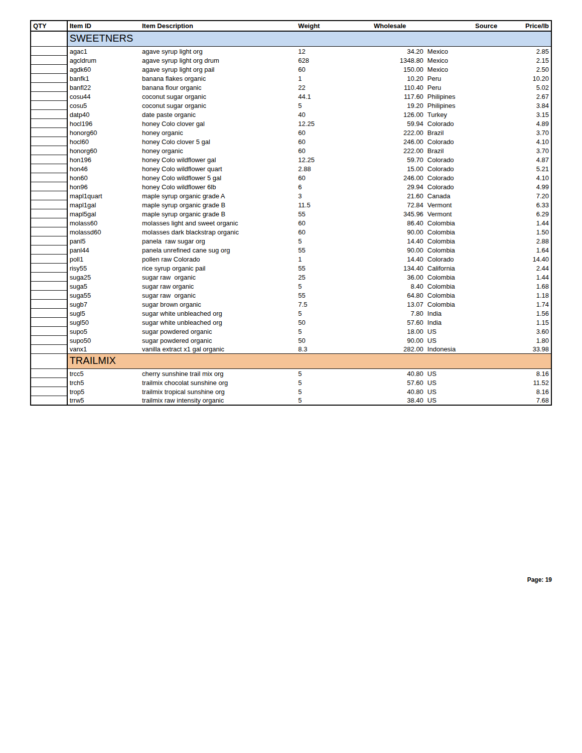| QTY | Item ID | Item Description | Weight | Wholesale | Source | Price/lb |
| --- | --- | --- | --- | --- | --- | --- |
| | SWEETNERS |
| | agac1 | agave syrup light org | 12 | 34.20 | Mexico | 2.85 |
| | agcldrum | agave syrup light org drum | 628 | 1348.80 | Mexico | 2.15 |
| | agdk60 | agave syrup light org pail | 60 | 150.00 | Mexico | 2.50 |
| | banfk1 | banana flakes organic | 1 | 10.20 | Peru | 10.20 |
| | banfl22 | banana flour organic | 22 | 110.40 | Peru | 5.02 |
| | cosu44 | coconut sugar organic | 44.1 | 117.60 | Philipines | 2.67 |
| | cosu5 | coconut sugar organic | 5 | 19.20 | Philipines | 3.84 |
| | datp40 | date paste organic | 40 | 126.00 | Turkey | 3.15 |
| | hocl196 | honey Colo clover gal | 12.25 | 59.94 | Colorado | 4.89 |
| | honorg60 | honey organic | 60 | 222.00 | Brazil | 3.70 |
| | hocl60 | honey Colo clover 5 gal | 60 | 246.00 | Colorado | 4.10 |
| | honorg60 | honey organic | 60 | 222.00 | Brazil | 3.70 |
| | hon196 | honey Colo wildflower gal | 12.25 | 59.70 | Colorado | 4.87 |
| | hon46 | honey Colo wildflower quart | 2.88 | 15.00 | Colorado | 5.21 |
| | hon60 | honey Colo wildflower 5 gal | 60 | 246.00 | Colorado | 4.10 |
| | hon96 | honey Colo wildflower 6lb | 6 | 29.94 | Colorado | 4.99 |
| | mapl1quart | maple syrup organic grade A | 3 | 21.60 | Canada | 7.20 |
| | mapl1gal | maple syrup organic grade B | 11.5 | 72.84 | Vermont | 6.33 |
| | mapl5gal | maple syrup organic grade B | 55 | 345.96 | Vermont | 6.29 |
| | molass60 | molasses light and sweet organic | 60 | 86.40 | Colombia | 1.44 |
| | molassd60 | molasses dark blackstrap organic | 60 | 90.00 | Colombia | 1.50 |
| | panl5 | panela raw sugar org | 5 | 14.40 | Colombia | 2.88 |
| | panl44 | panela unrefined cane sug org | 55 | 90.00 | Colombia | 1.64 |
| | poll1 | pollen raw Colorado | 1 | 14.40 | Colorado | 14.40 |
| | risy55 | rice syrup organic pail | 55 | 134.40 | California | 2.44 |
| | suga25 | sugar raw organic | 25 | 36.00 | Colombia | 1.44 |
| | suga5 | sugar raw organic | 5 | 8.40 | Colombia | 1.68 |
| | suga55 | sugar raw organic | 55 | 64.80 | Colombia | 1.18 |
| | sugb7 | sugar brown organic | 7.5 | 13.07 | Colombia | 1.74 |
| | sugl5 | sugar white unbleached org | 5 | 7.80 | India | 1.56 |
| | sugl50 | sugar white unbleached org | 50 | 57.60 | India | 1.15 |
| | supo5 | sugar powdered organic | 5 | 18.00 | US | 3.60 |
| | supo50 | sugar powdered organic | 50 | 90.00 | US | 1.80 |
| | vanx1 | vanilla extract x1 gal organic | 8.3 | 282.00 | Indonesia | 33.98 |
| | TRAILMIX |
| | trcc5 | cherry sunshine trail mix org | 5 | 40.80 | US | 8.16 |
| | trch5 | trailmix chocolat sunshine org | 5 | 57.60 | US | 11.52 |
| | trop5 | trailmix tropical sunshine org | 5 | 40.80 | US | 8.16 |
| | trrw5 | trailmix raw intensity organic | 5 | 38.40 | US | 7.68 |
Page: 19